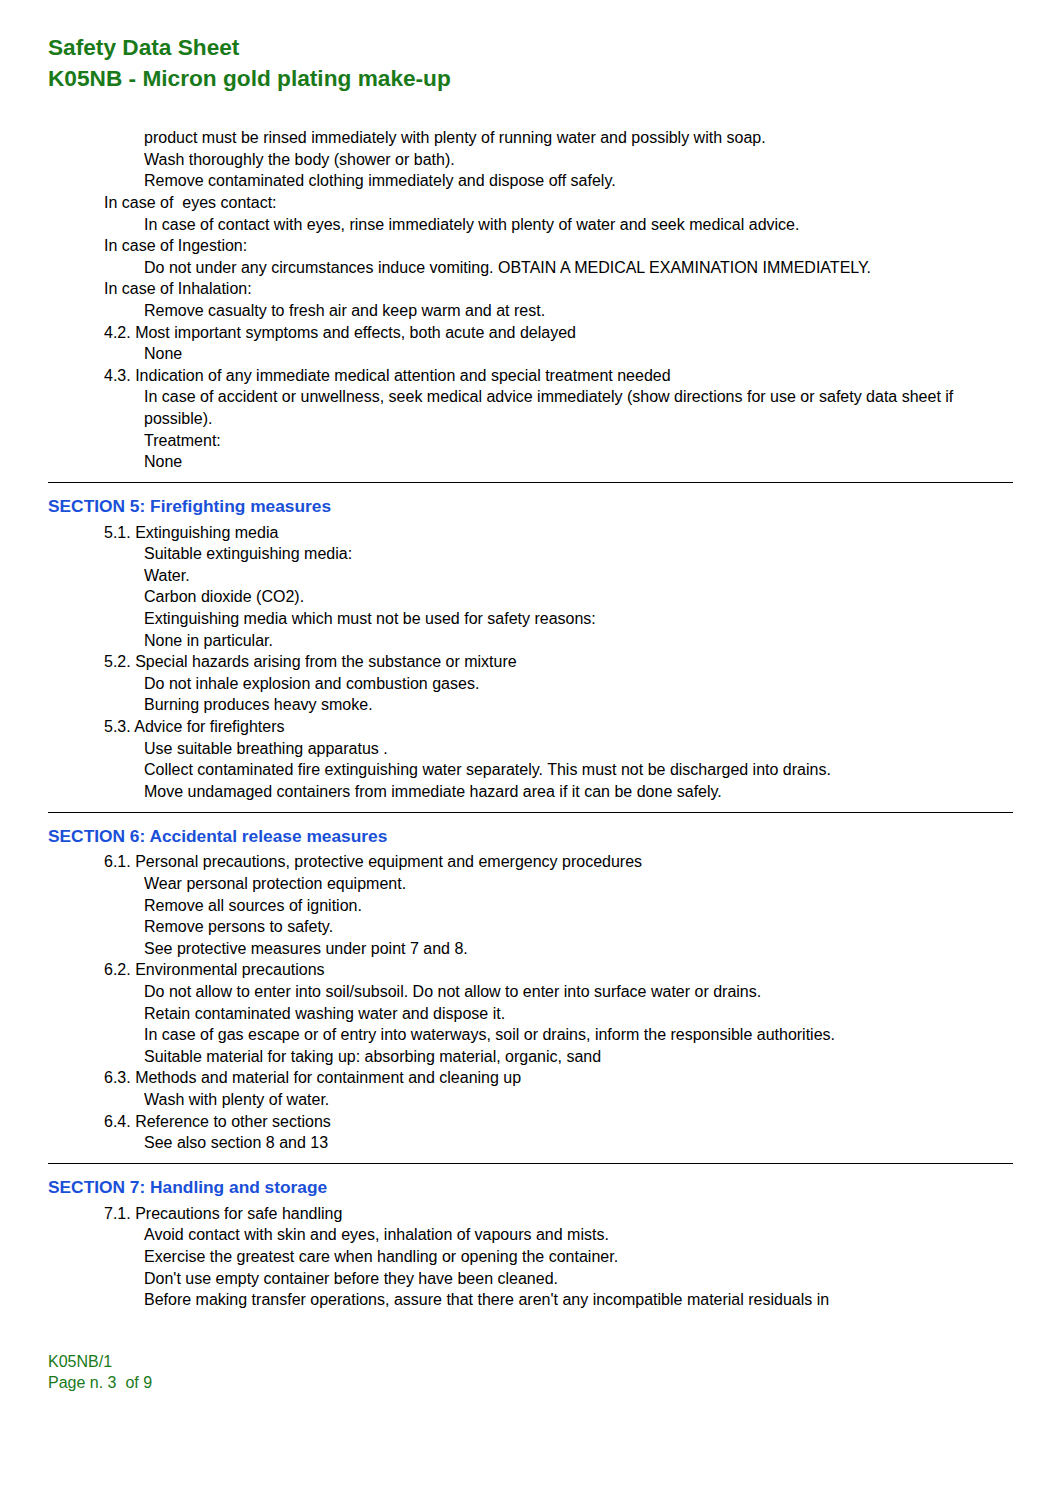Safety Data Sheet
K05NB - Micron gold plating make-up
product must be rinsed immediately with plenty of running water and possibly with soap.
Wash thoroughly the body (shower or bath).
Remove contaminated clothing immediately and dispose off safely.
In case of eyes contact:
In case of contact with eyes, rinse immediately with plenty of water and seek medical advice.
In case of Ingestion:
Do not under any circumstances induce vomiting. OBTAIN A MEDICAL EXAMINATION IMMEDIATELY.
In case of Inhalation:
Remove casualty to fresh air and keep warm and at rest.
4.2. Most important symptoms and effects, both acute and delayed
None
4.3. Indication of any immediate medical attention and special treatment needed
In case of accident or unwellness, seek medical advice immediately (show directions for use or safety data sheet if possible).
Treatment:
None
SECTION 5: Firefighting measures
5.1. Extinguishing media
Suitable extinguishing media:
Water.
Carbon dioxide (CO2).
Extinguishing media which must not be used for safety reasons:
None in particular.
5.2. Special hazards arising from the substance or mixture
Do not inhale explosion and combustion gases.
Burning produces heavy smoke.
5.3. Advice for firefighters
Use suitable breathing apparatus .
Collect contaminated fire extinguishing water separately. This must not be discharged into drains.
Move undamaged containers from immediate hazard area if it can be done safely.
SECTION 6: Accidental release measures
6.1. Personal precautions, protective equipment and emergency procedures
Wear personal protection equipment.
Remove all sources of ignition.
Remove persons to safety.
See protective measures under point 7 and 8.
6.2. Environmental precautions
Do not allow to enter into soil/subsoil. Do not allow to enter into surface water or drains.
Retain contaminated washing water and dispose it.
In case of gas escape or of entry into waterways, soil or drains, inform the responsible authorities.
Suitable material for taking up: absorbing material, organic, sand
6.3. Methods and material for containment and cleaning up
Wash with plenty of water.
6.4. Reference to other sections
See also section 8 and 13
SECTION 7: Handling and storage
7.1. Precautions for safe handling
Avoid contact with skin and eyes, inhalation of vapours and mists.
Exercise the greatest care when handling or opening the container.
Don't use empty container before they have been cleaned.
Before making transfer operations, assure that there aren't any incompatible material residuals in
K05NB/1
Page n. 3 of 9